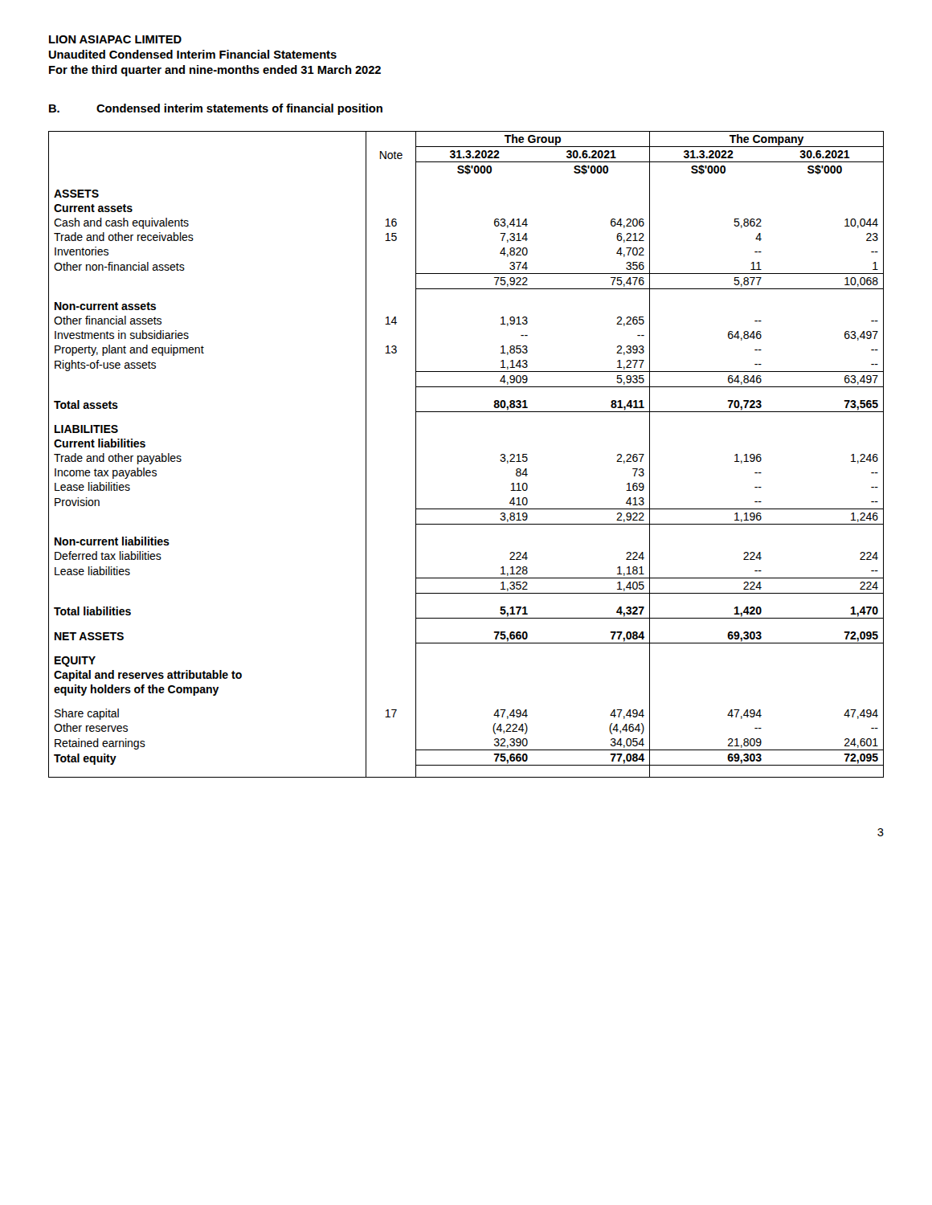LION ASIAPAC LIMITED
Unaudited Condensed Interim Financial Statements
For the third quarter and nine-months ended 31 March 2022
B. Condensed interim statements of financial position
| | | The Group | The Company |
| | Note | 31.3.2022 | 30.6.2021 | 31.3.2022 | 30.6.2021 |
| | | S$'000 | S$'000 | S$'000 | S$'000 |
| ASSETS | | | | | |
| Current assets | | | | | |
| Cash and cash equivalents | 16 | 63,414 | 64,206 | 5,862 | 10,044 |
| Trade and other receivables | 15 | 7,314 | 6,212 | 4 | 23 |
| Inventories | | 4,820 | 4,702 | -- | -- |
| Other non-financial assets | | 374 | 356 | 11 | 1 |
| | | 75,922 | 75,476 | 5,877 | 10,068 |
| Non-current assets | | | | | |
| Other financial assets | 14 | 1,913 | 2,265 | -- | -- |
| Investments in subsidiaries | | -- | -- | 64,846 | 63,497 |
| Property, plant and equipment | 13 | 1,853 | 2,393 | -- | -- |
| Rights-of-use assets | | 1,143 | 1,277 | -- | -- |
| | | 4,909 | 5,935 | 64,846 | 63,497 |
| Total assets | | 80,831 | 81,411 | 70,723 | 73,565 |
| LIABILITIES | | | | | |
| Current liabilities | | | | | |
| Trade and other payables | | 3,215 | 2,267 | 1,196 | 1,246 |
| Income tax payables | | 84 | 73 | -- | -- |
| Lease liabilities | | 110 | 169 | -- | -- |
| Provision | | 410 | 413 | -- | -- |
| | | 3,819 | 2,922 | 1,196 | 1,246 |
| Non-current liabilities | | | | | |
| Deferred tax liabilities | | 224 | 224 | 224 | 224 |
| Lease liabilities | | 1,128 | 1,181 | -- | -- |
| | | 1,352 | 1,405 | 224 | 224 |
| Total liabilities | | 5,171 | 4,327 | 1,420 | 1,470 |
| NET ASSETS | | 75,660 | 77,084 | 69,303 | 72,095 |
| EQUITY | | | | | |
| Capital and reserves attributable to | | | | | |
| equity holders of the Company | | | | | |
| Share capital | 17 | 47,494 | 47,494 | 47,494 | 47,494 |
| Other reserves | | (4,224) | (4,464) | -- | -- |
| Retained earnings | | 32,390 | 34,054 | 21,809 | 24,601 |
| Total equity | | 75,660 | 77,084 | 69,303 | 72,095 |
3